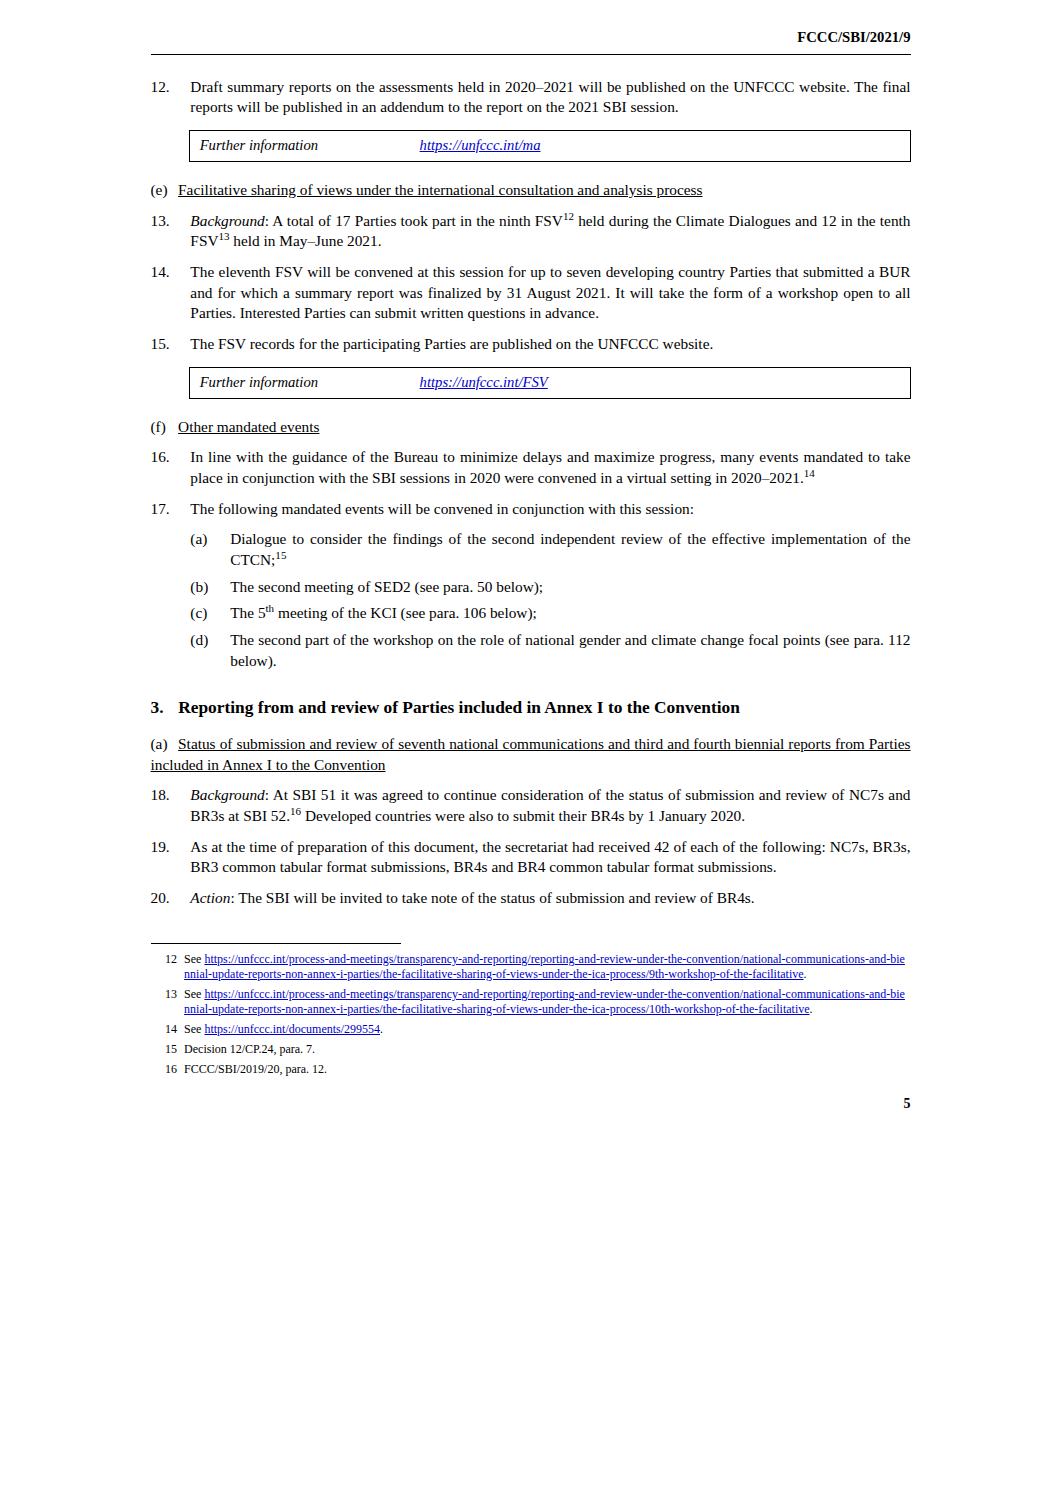FCCC/SBI/2021/9
12.
Draft summary reports on the assessments held in 2020–2021 will be published on the UNFCCC website. The final reports will be published in an addendum to the report on the 2021 SBI session.
Further information
https://unfccc.int/ma
(e) Facilitative sharing of views under the international consultation and analysis process
13.
Background: A total of 17 Parties took part in the ninth FSV12 held during the Climate Dialogues and 12 in the tenth FSV13 held in May–June 2021.
14.
The eleventh FSV will be convened at this session for up to seven developing country Parties that submitted a BUR and for which a summary report was finalized by 31 August 2021. It will take the form of a workshop open to all Parties. Interested Parties can submit written questions in advance.
15.
The FSV records for the participating Parties are published on the UNFCCC website.
Further information
https://unfccc.int/FSV
(f) Other mandated events
16.
In line with the guidance of the Bureau to minimize delays and maximize progress, many events mandated to take place in conjunction with the SBI sessions in 2020 were convened in a virtual setting in 2020–2021.14
17.
The following mandated events will be convened in conjunction with this session:
(a)
Dialogue to consider the findings of the second independent review of the effective implementation of the CTCN;15
(b)
The second meeting of SED2 (see para. 50 below);
(c)
The 5th meeting of the KCI (see para. 106 below);
(d)
The second part of the workshop on the role of national gender and climate change focal points (see para. 112 below).
3. Reporting from and review of Parties included in Annex I to the Convention
(a) Status of submission and review of seventh national communications and third and fourth biennial reports from Parties included in Annex I to the Convention
18.
Background: At SBI 51 it was agreed to continue consideration of the status of submission and review of NC7s and BR3s at SBI 52.16 Developed countries were also to submit their BR4s by 1 January 2020.
19.
As at the time of preparation of this document, the secretariat had received 42 of each of the following: NC7s, BR3s, BR3 common tabular format submissions, BR4s and BR4 common tabular format submissions.
20.
Action: The SBI will be invited to take note of the status of submission and review of BR4s.
12
See https://unfccc.int/process-and-meetings/transparency-and-reporting/reporting-and-review-under-the-convention/national-communications-and-biennial-update-reports-non-annex-i-parties/the-facilitative-sharing-of-views-under-the-ica-process/9th-workshop-of-the-facilitative.
13
See https://unfccc.int/process-and-meetings/transparency-and-reporting/reporting-and-review-under-the-convention/national-communications-and-biennial-update-reports-non-annex-i-parties/the-facilitative-sharing-of-views-under-the-ica-process/10th-workshop-of-the-facilitative.
14
See https://unfccc.int/documents/299554.
15
Decision 12/CP.24, para. 7.
16
FCCC/SBI/2019/20, para. 12.
5